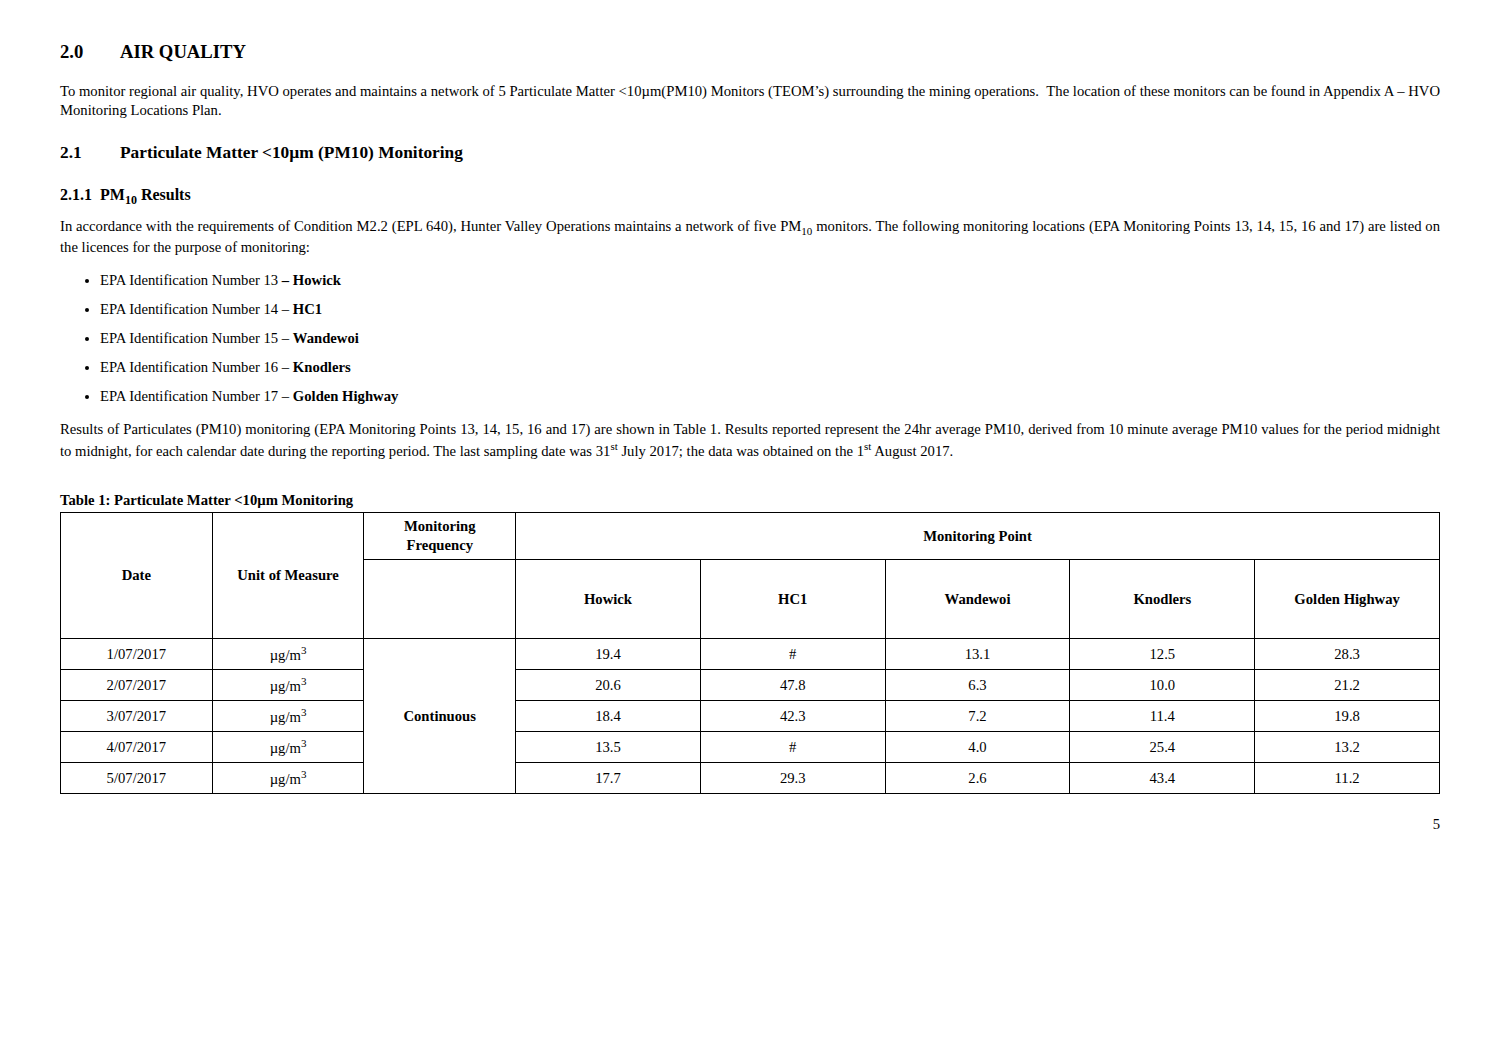2.0 AIR QUALITY
To monitor regional air quality, HVO operates and maintains a network of 5 Particulate Matter <10µm(PM10) Monitors (TEOM’s) surrounding the mining operations. The location of these monitors can be found in Appendix A – HVO Monitoring Locations Plan.
2.1 Particulate Matter <10µm (PM10) Monitoring
2.1.1 PM10 Results
In accordance with the requirements of Condition M2.2 (EPL 640), Hunter Valley Operations maintains a network of five PM10 monitors. The following monitoring locations (EPA Monitoring Points 13, 14, 15, 16 and 17) are listed on the licences for the purpose of monitoring:
EPA Identification Number 13 – Howick
EPA Identification Number 14 – HC1
EPA Identification Number 15 – Wandewoi
EPA Identification Number 16 – Knodlers
EPA Identification Number 17 – Golden Highway
Results of Particulates (PM10) monitoring (EPA Monitoring Points 13, 14, 15, 16 and 17) are shown in Table 1. Results reported represent the 24hr average PM10, derived from 10 minute average PM10 values for the period midnight to midnight, for each calendar date during the reporting period. The last sampling date was 31st July 2017; the data was obtained on the 1st August 2017.
Table 1: Particulate Matter <10µm Monitoring
| Date | Unit of Measure | Monitoring Frequency | Monitoring Point |
| --- | --- | --- | --- |
| | Howick | HC1 | Wandewoi | Knodlers | Golden Highway |
| 1/07/2017 | µg/m 3 | Continuous | 19.4 | # | 13.1 | 12.5 | 28.3 |
| 2/07/2017 | µg/m 3 | 20.6 | 47.8 | 6.3 | 10.0 | 21.2 |
| 3/07/2017 | µg/m 3 | 18.4 | 42.3 | 7.2 | 11.4 | 19.8 |
| 4/07/2017 | µg/m 3 | 13.5 | # | 4.0 | 25.4 | 13.2 |
| 5/07/2017 | µg/m 3 | 17.7 | 29.3 | 2.6 | 43.4 | 11.2 |
5